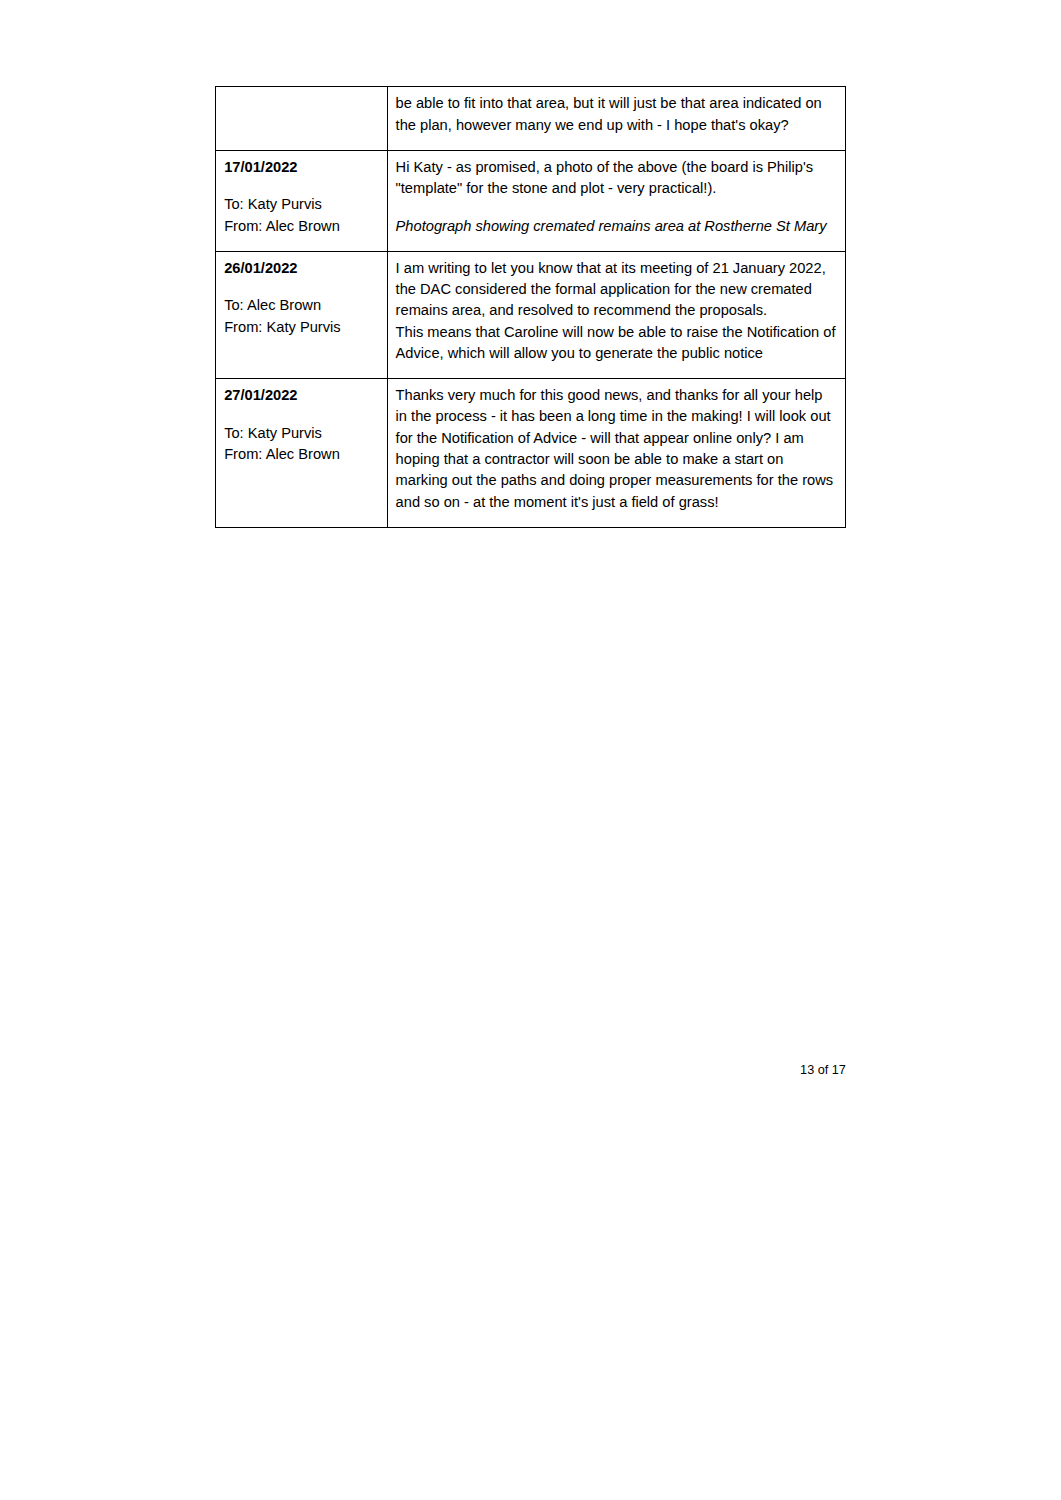| | be able to fit into that area, but it will just be that area indicated on the plan, however many we end up with - I hope that's okay? |
| 17/01/2022 To: Katy Purvis From: Alec Brown | Hi Katy - as promised, a photo of the above (the board is Philip's "template" for the stone and plot - very practical!). Photograph showing cremated remains area at Rostherne St Mary |
| 26/01/2022 To: Alec Brown From: Katy Purvis | I am writing to let you know that at its meeting of 21 January 2022, the DAC considered the formal application for the new cremated remains area, and resolved to recommend the proposals. This means that Caroline will now be able to raise the Notification of Advice, which will allow you to generate the public notice |
| 27/01/2022 To: Katy Purvis From: Alec Brown | Thanks very much for this good news, and thanks for all your help in the process - it has been a long time in the making! I will look out for the Notification of Advice - will that appear online only? I am hoping that a contractor will soon be able to make a start on marking out the paths and doing proper measurements for the rows and so on - at the moment it's just a field of grass! |
13 of 17